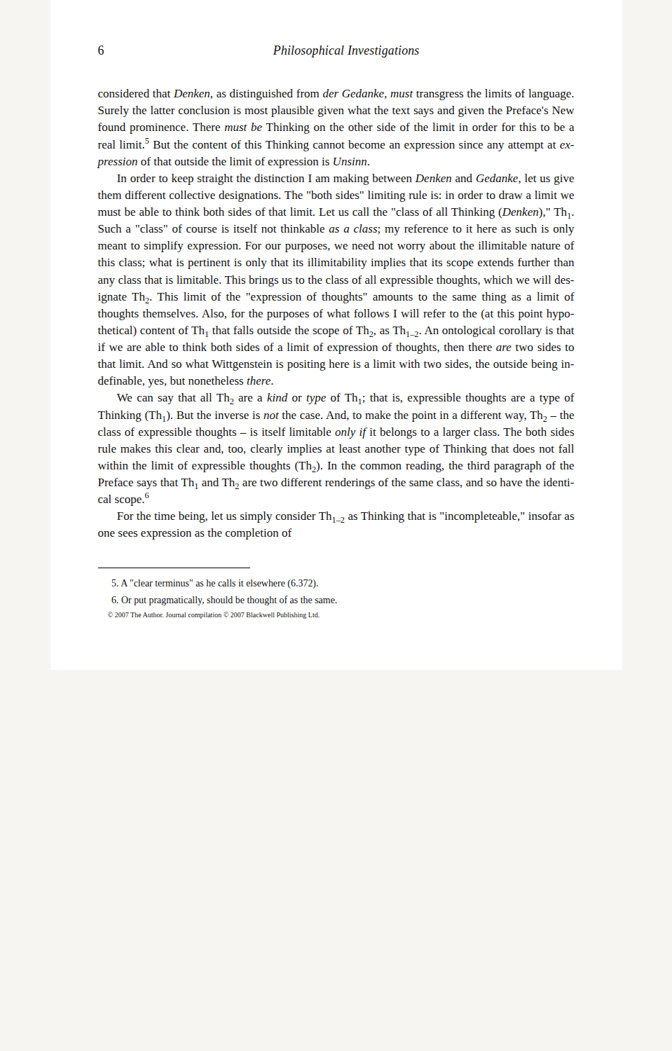6 Philosophical Investigations
considered that Denken, as distinguished from der Gedanke, must transgress the limits of language. Surely the latter conclusion is most plausible given what the text says and given the Preface's New found prominence. There must be Thinking on the other side of the limit in order for this to be a real limit.5 But the content of this Thinking cannot become an expression since any attempt at expression of that outside the limit of expression is Unsinn.
In order to keep straight the distinction I am making between Denken and Gedanke, let us give them different collective designations. The "both sides" limiting rule is: in order to draw a limit we must be able to think both sides of that limit. Let us call the "class of all Thinking (Denken)," Th1. Such a "class" of course is itself not thinkable as a class; my reference to it here as such is only meant to simplify expression. For our purposes, we need not worry about the illimitable nature of this class; what is pertinent is only that its illimitability implies that its scope extends further than any class that is limitable. This brings us to the class of all expressible thoughts, which we will designate Th2. This limit of the "expression of thoughts" amounts to the same thing as a limit of thoughts themselves. Also, for the purposes of what follows I will refer to the (at this point hypothetical) content of Th1 that falls outside the scope of Th2, as Th1–2. An ontological corollary is that if we are able to think both sides of a limit of expression of thoughts, then there are two sides to that limit. And so what Wittgenstein is positing here is a limit with two sides, the outside being indefinable, yes, but nonetheless there.
We can say that all Th2 are a kind or type of Th1; that is, expressible thoughts are a type of Thinking (Th1). But the inverse is not the case. And, to make the point in a different way, Th2 – the class of expressible thoughts – is itself limitable only if it belongs to a larger class. The both sides rule makes this clear and, too, clearly implies at least another type of Thinking that does not fall within the limit of expressible thoughts (Th2). In the common reading, the third paragraph of the Preface says that Th1 and Th2 are two different renderings of the same class, and so have the identical scope.6
For the time being, let us simply consider Th1–2 as Thinking that is "incompleteable," insofar as one sees expression as the completion of
5. A "clear terminus" as he calls it elsewhere (6.372).
6. Or put pragmatically, should be thought of as the same.
© 2007 The Author. Journal compilation © 2007 Blackwell Publishing Ltd.